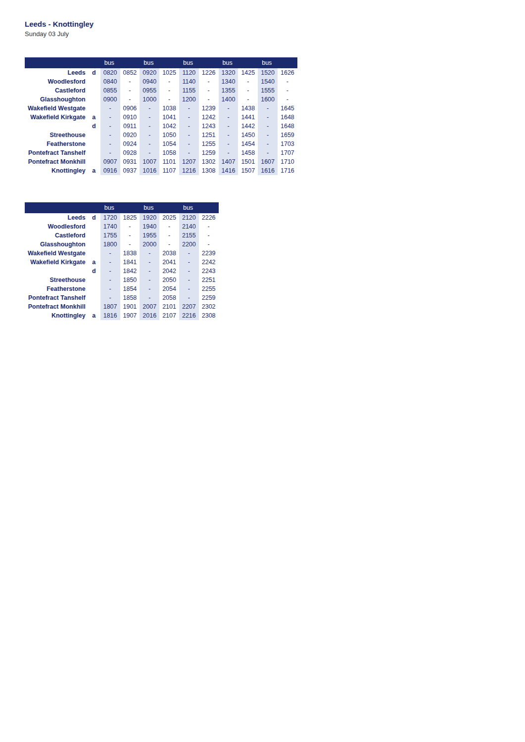Leeds - Knottingley
Sunday 03 July
| | | bus | | bus | | bus | | bus | | bus | |
| --- | --- | --- | --- | --- | --- | --- | --- | --- | --- | --- | --- |
| Leeds | d | 0820 | 0852 | 0920 | 1025 | 1120 | 1226 | 1320 | 1425 | 1520 | 1626 |
| Woodlesford | | 0840 | - | 0940 | - | 1140 | - | 1340 | - | 1540 | - |
| Castleford | | 0855 | - | 0955 | - | 1155 | - | 1355 | - | 1555 | - |
| Glasshoughton | | 0900 | - | 1000 | - | 1200 | - | 1400 | - | 1600 | - |
| Wakefield Westgate | | - | 0906 | - | 1038 | - | 1239 | - | 1438 | - | 1645 |
| Wakefield Kirkgate | a | - | 0910 | - | 1041 | - | 1242 | - | 1441 | - | 1648 |
| | d | - | 0911 | - | 1042 | - | 1243 | - | 1442 | - | 1648 |
| Streethouse | | - | 0920 | - | 1050 | - | 1251 | - | 1450 | - | 1659 |
| Featherstone | | - | 0924 | - | 1054 | - | 1255 | - | 1454 | - | 1703 |
| Pontefract Tanshelf | | - | 0928 | - | 1058 | - | 1259 | - | 1458 | - | 1707 |
| Pontefract Monkhill | | 0907 | 0931 | 1007 | 1101 | 1207 | 1302 | 1407 | 1501 | 1607 | 1710 |
| Knottingley | a | 0916 | 0937 | 1016 | 1107 | 1216 | 1308 | 1416 | 1507 | 1616 | 1716 |
| | | bus | | bus | | bus | |
| --- | --- | --- | --- | --- | --- | --- | --- |
| Leeds | d | 1720 | 1825 | 1920 | 2025 | 2120 | 2226 |
| Woodlesford | | 1740 | - | 1940 | - | 2140 | - |
| Castleford | | 1755 | - | 1955 | - | 2155 | - |
| Glasshoughton | | 1800 | - | 2000 | - | 2200 | - |
| Wakefield Westgate | | - | 1838 | - | 2038 | - | 2239 |
| Wakefield Kirkgate | a | - | 1841 | - | 2041 | - | 2242 |
| | d | - | 1842 | - | 2042 | - | 2243 |
| Streethouse | | - | 1850 | - | 2050 | - | 2251 |
| Featherstone | | - | 1854 | - | 2054 | - | 2255 |
| Pontefract Tanshelf | | - | 1858 | - | 2058 | - | 2259 |
| Pontefract Monkhill | | 1807 | 1901 | 2007 | 2101 | 2207 | 2302 |
| Knottingley | a | 1816 | 1907 | 2016 | 2107 | 2216 | 2308 |